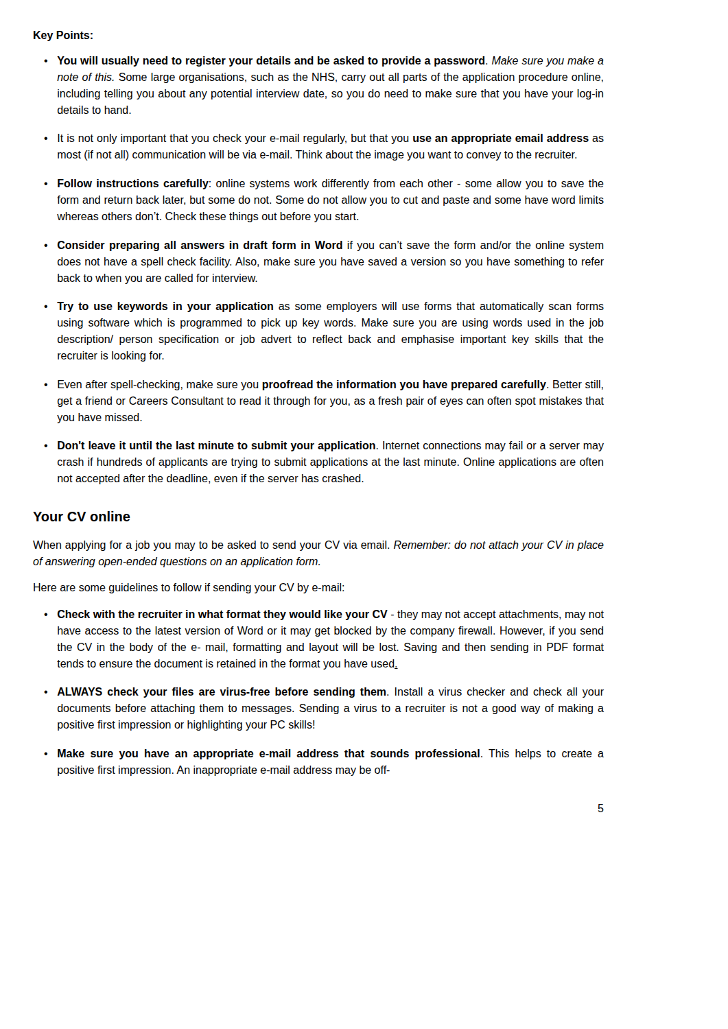Key Points:
You will usually need to register your details and be asked to provide a password. Make sure you make a note of this. Some large organisations, such as the NHS, carry out all parts of the application procedure online, including telling you about any potential interview date, so you do need to make sure that you have your log-in details to hand.
It is not only important that you check your e-mail regularly, but that you use an appropriate email address as most (if not all) communication will be via e-mail. Think about the image you want to convey to the recruiter.
Follow instructions carefully: online systems work differently from each other - some allow you to save the form and return back later, but some do not. Some do not allow you to cut and paste and some have word limits whereas others don’t. Check these things out before you start.
Consider preparing all answers in draft form in Word if you can’t save the form and/or the online system does not have a spell check facility. Also, make sure you have saved a version so you have something to refer back to when you are called for interview.
Try to use keywords in your application as some employers will use forms that automatically scan forms using software which is programmed to pick up key words. Make sure you are using words used in the job description/ person specification or job advert to reflect back and emphasise important key skills that the recruiter is looking for.
Even after spell-checking, make sure you proofread the information you have prepared carefully. Better still, get a friend or Careers Consultant to read it through for you, as a fresh pair of eyes can often spot mistakes that you have missed.
Don't leave it until the last minute to submit your application. Internet connections may fail or a server may crash if hundreds of applicants are trying to submit applications at the last minute. Online applications are often not accepted after the deadline, even if the server has crashed.
Your CV online
When applying for a job you may to be asked to send your CV via email. Remember: do not attach your CV in place of answering open-ended questions on an application form.
Here are some guidelines to follow if sending your CV by e-mail:
Check with the recruiter in what format they would like your CV - they may not accept attachments, may not have access to the latest version of Word or it may get blocked by the company firewall. However, if you send the CV in the body of the e- mail, formatting and layout will be lost. Saving and then sending in PDF format tends to ensure the document is retained in the format you have used.
ALWAYS check your files are virus-free before sending them. Install a virus checker and check all your documents before attaching them to messages. Sending a virus to a recruiter is not a good way of making a positive first impression or highlighting your PC skills!
Make sure you have an appropriate e-mail address that sounds professional. This helps to create a positive first impression. An inappropriate e-mail address may be off-
5